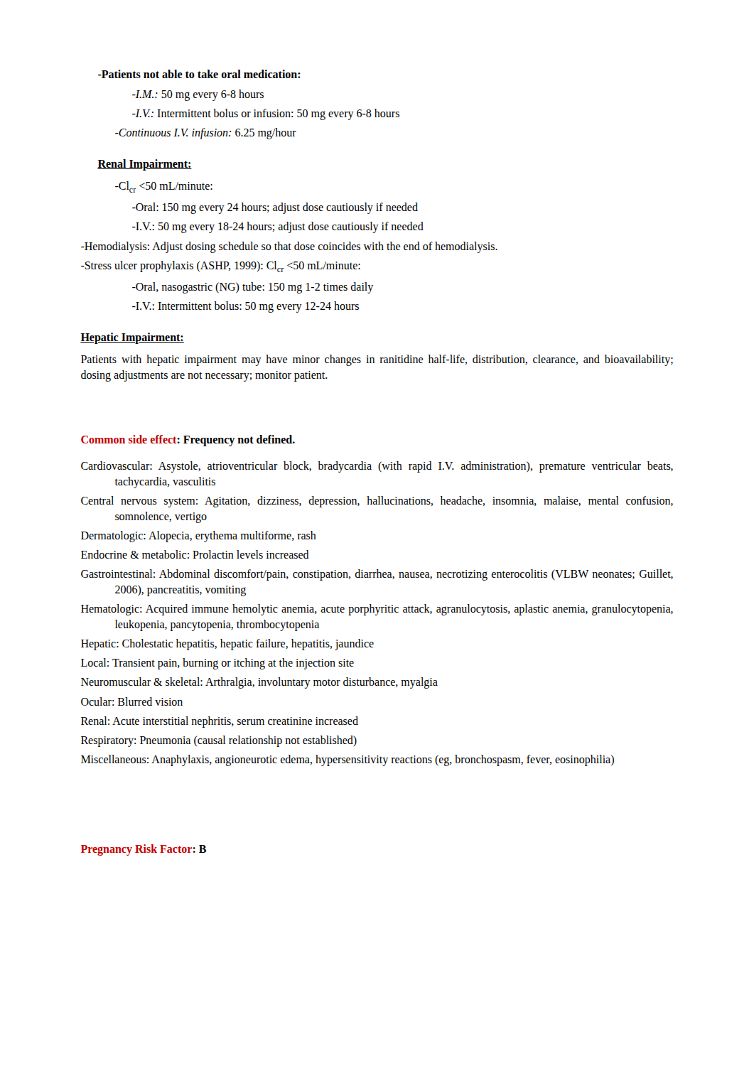-Patients not able to take oral medication:
-I.M.: 50 mg every 6-8 hours
-I.V.: Intermittent bolus or infusion: 50 mg every 6-8 hours
-Continuous I.V. infusion: 6.25 mg/hour
Renal Impairment:
-Clcr <50 mL/minute:
-Oral: 150 mg every 24 hours; adjust dose cautiously if needed
-I.V.: 50 mg every 18-24 hours; adjust dose cautiously if needed
-Hemodialysis: Adjust dosing schedule so that dose coincides with the end of hemodialysis.
-Stress ulcer prophylaxis (ASHP, 1999): Clcr <50 mL/minute:
-Oral, nasogastric (NG) tube: 150 mg 1-2 times daily
-I.V.: Intermittent bolus: 50 mg every 12-24 hours
Hepatic Impairment:
Patients with hepatic impairment may have minor changes in ranitidine half-life, distribution, clearance, and bioavailability; dosing adjustments are not necessary; monitor patient.
Common side effect: Frequency not defined.
Cardiovascular: Asystole, atrioventricular block, bradycardia (with rapid I.V. administration), premature ventricular beats, tachycardia, vasculitis
Central nervous system: Agitation, dizziness, depression, hallucinations, headache, insomnia, malaise, mental confusion, somnolence, vertigo
Dermatologic: Alopecia, erythema multiforme, rash
Endocrine & metabolic: Prolactin levels increased
Gastrointestinal: Abdominal discomfort/pain, constipation, diarrhea, nausea, necrotizing enterocolitis (VLBW neonates; Guillet, 2006), pancreatitis, vomiting
Hematologic: Acquired immune hemolytic anemia, acute porphyritic attack, agranulocytosis, aplastic anemia, granulocytopenia, leukopenia, pancytopenia, thrombocytopenia
Hepatic: Cholestatic hepatitis, hepatic failure, hepatitis, jaundice
Local: Transient pain, burning or itching at the injection site
Neuromuscular & skeletal: Arthralgia, involuntary motor disturbance, myalgia
Ocular: Blurred vision
Renal: Acute interstitial nephritis, serum creatinine increased
Respiratory: Pneumonia (causal relationship not established)
Miscellaneous: Anaphylaxis, angioneurotic edema, hypersensitivity reactions (eg, bronchospasm, fever, eosinophilia)
Pregnancy Risk Factor: B